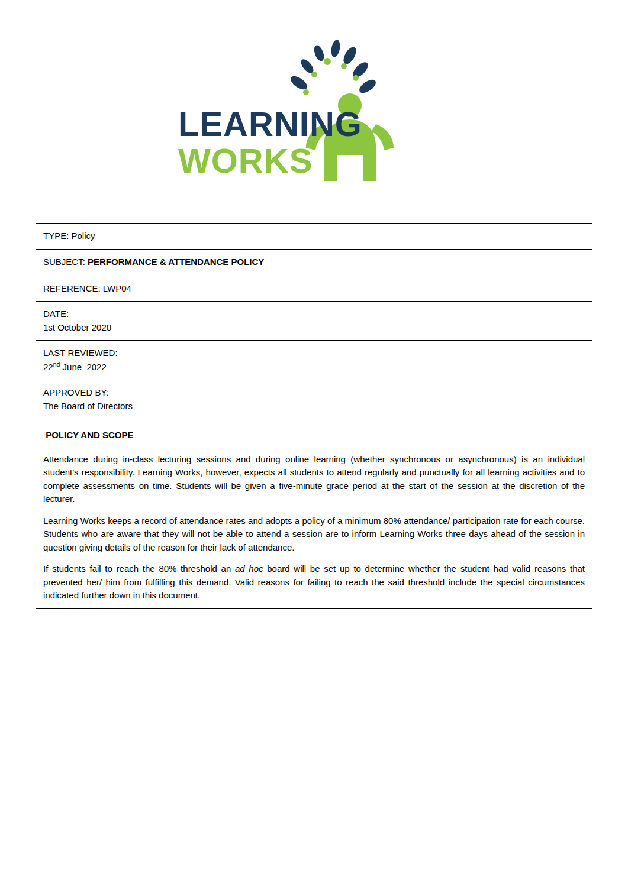LEARNING WORKS
| TYPE: Policy |
| SUBJECT: PERFORMANCE & ATTENDANCE POLICY REFERENCE: LWP04 |
| DATE: 1st October 2020 |
| LAST REVIEWED: 22 nd June 2022 |
| APPROVED BY: The Board of Directors |
| POLICY AND SCOPE Attendance during in-class lecturing sessions and during online learning (whether synchronous or asynchronous) is an individual student's responsibility. Learning Works, however, expects all students to attend regularly and punctually for all learning activities and to complete assessments on time. Students will be given a five-minute grace period at the start of the session at the discretion of the lecturer. Learning Works keeps a record of attendance rates and adopts a policy of a minimum 80% attendance/ participation rate for each course. Students who are aware that they will not be able to attend a session are to inform Learning Works three days ahead of the session in question giving details of the reason for their lack of attendance. If students fail to reach the 80% threshold an ad hoc board will be set up to determine whether the student had valid reasons that prevented her/ him from fulfilling this demand. Valid reasons for failing to reach the said threshold include the special circumstances indicated further down in this document. |